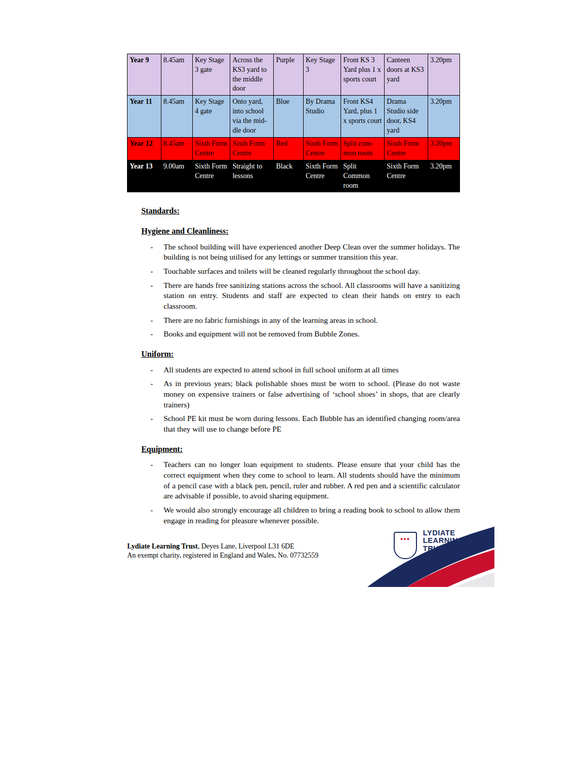| Year 9 | 8.45am | Key Stage 3 gate | Across the KS3 yard to the middle door | Purple | Key Stage 3 | Front KS 3 Yard plus 1 x sports court | Canteen doors at KS3 yard | 3.20pm |
| Year 11 | 8.45am | Key Stage 4 gate | Onto yard, into school via the middle door | Blue | By Drama Studio | Front KS4 Yard, plus 1 x sports court | Drama Studio side door, KS4 yard | 3.20pm |
| Year 12 | 8.45am | Sixth Form Centre | Sixth Form Centre | Red | Sixth Form Centre | Split common room | Sixth Form Centre | 3.20pm |
| Year 13 | 9.00am | Sixth Form Centre | Straight to lessons | Black | Sixth Form Centre | Split Common room | Sixth Form Centre | 3.20pm |
Standards:
Hygiene and Cleanliness:
The school building will have experienced another Deep Clean over the summer holidays. The building is not being utilised for any lettings or summer transition this year.
Touchable surfaces and toilets will be cleaned regularly throughout the school day.
There are hands free sanitizing stations across the school. All classrooms will have a sanitizing station on entry. Students and staff are expected to clean their hands on entry to each classroom.
There are no fabric furnishings in any of the learning areas in school.
Books and equipment will not be removed from Bubble Zones.
Uniform:
All students are expected to attend school in full school uniform at all times
As in previous years; black polishable shoes must be worn to school. (Please do not waste money on expensive trainers or false advertising of ‘school shoes’ in shops, that are clearly trainers)
School PE kit must be worn during lessons. Each Bubble has an identified changing room/area that they will use to change before PE
Equipment:
Teachers can no longer loan equipment to students. Please ensure that your child has the correct equipment when they come to school to learn. All students should have the minimum of a pencil case with a black pen, pencil, ruler and rubber. A red pen and a scientific calculator are advisable if possible, to avoid sharing equipment.
We would also strongly encourage all children to bring a reading book to school to allow them engage in reading for pleasure whenever possible.
Lydiate Learning Trust, Deyes Lane, Liverpool L31 6DE
An exempt charity, registered in England and Wales, No. 07732559
●●● LYDIATE
LEARNING
TRUST ENGAGE, ENABLE,
EMPOWER